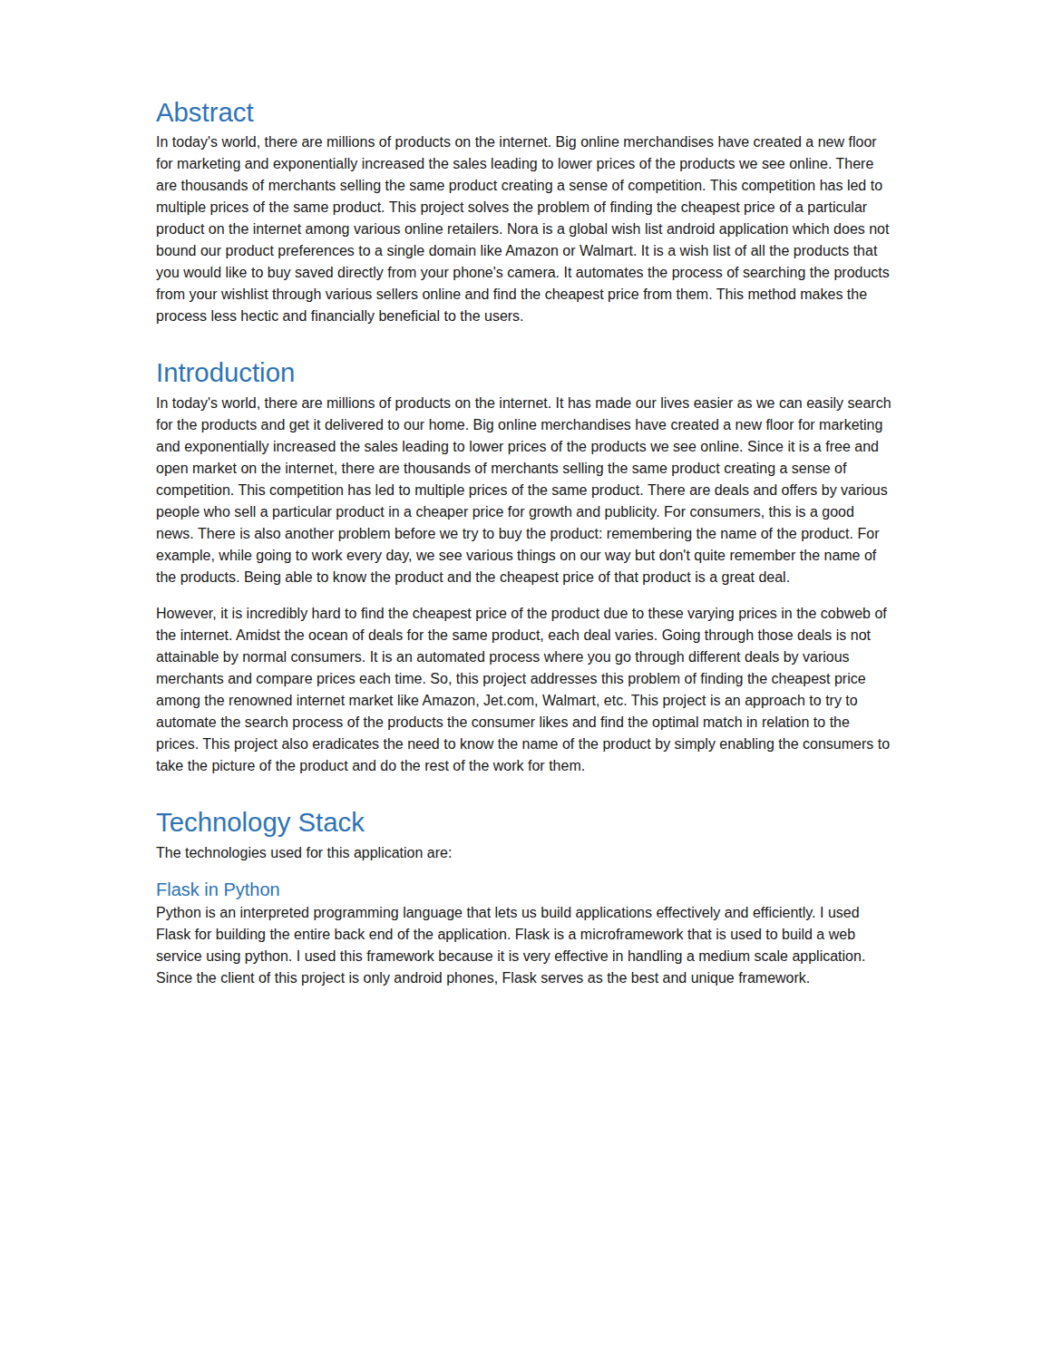Abstract
In today's world, there are millions of products on the internet. Big online merchandises have created a new floor for marketing and exponentially increased the sales leading to lower prices of the products we see online. There are thousands of merchants selling the same product creating a sense of competition. This competition has led to multiple prices of the same product. This project solves the problem of finding the cheapest price of a particular product on the internet among various online retailers. Nora is a global wish list android application which does not bound our product preferences to a single domain like Amazon or Walmart. It is a wish list of all the products that you would like to buy saved directly from your phone's camera. It automates the process of searching the products from your wishlist through various sellers online and find the cheapest price from them. This method makes the process less hectic and financially beneficial to the users.
Introduction
In today's world, there are millions of products on the internet. It has made our lives easier as we can easily search for the products and get it delivered to our home. Big online merchandises have created a new floor for marketing and exponentially increased the sales leading to lower prices of the products we see online. Since it is a free and open market on the internet, there are thousands of merchants selling the same product creating a sense of competition. This competition has led to multiple prices of the same product. There are deals and offers by various people who sell a particular product in a cheaper price for growth and publicity. For consumers, this is a good news. There is also another problem before we try to buy the product: remembering the name of the product. For example, while going to work every day, we see various things on our way but don't quite remember the name of the products. Being able to know the product and the cheapest price of that product is a great deal.
However, it is incredibly hard to find the cheapest price of the product due to these varying prices in the cobweb of the internet. Amidst the ocean of deals for the same product, each deal varies. Going through those deals is not attainable by normal consumers. It is an automated process where you go through different deals by various merchants and compare prices each time. So, this project addresses this problem of finding the cheapest price among the renowned internet market like Amazon, Jet.com, Walmart, etc. This project is an approach to try to automate the search process of the products the consumer likes and find the optimal match in relation to the prices. This project also eradicates the need to know the name of the product by simply enabling the consumers to take the picture of the product and do the rest of the work for them.
Technology Stack
The technologies used for this application are:
Flask in Python
Python is an interpreted programming language that lets us build applications effectively and efficiently. I used Flask for building the entire back end of the application. Flask is a microframework that is used to build a web service using python. I used this framework because it is very effective in handling a medium scale application. Since the client of this project is only android phones, Flask serves as the best and unique framework.